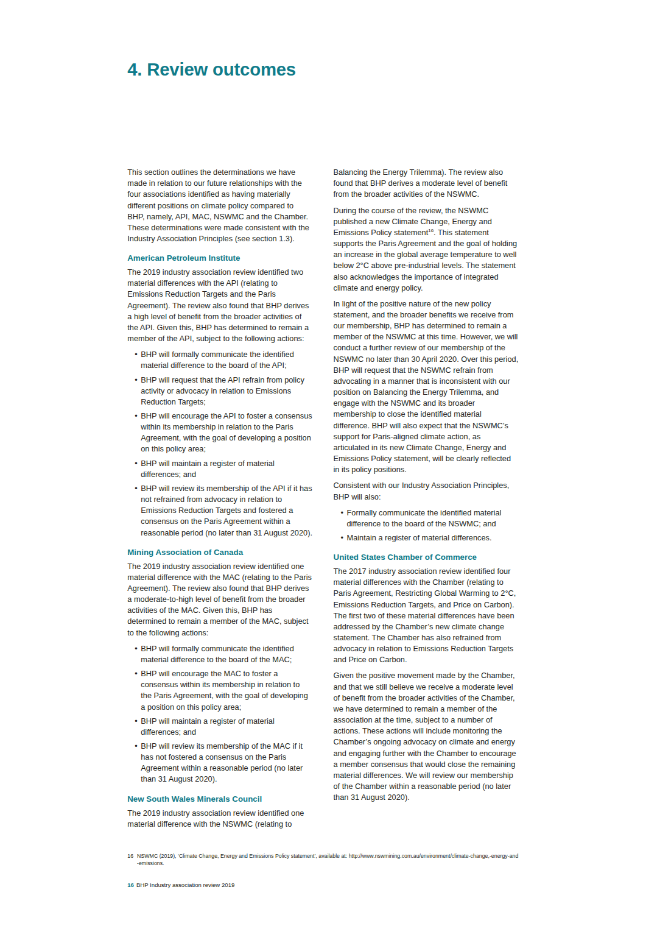4. Review outcomes
This section outlines the determinations we have made in relation to our future relationships with the four associations identified as having materially different positions on climate policy compared to BHP, namely, API, MAC, NSWMC and the Chamber. These determinations were made consistent with the Industry Association Principles (see section 1.3).
American Petroleum Institute
The 2019 industry association review identified two material differences with the API (relating to Emissions Reduction Targets and the Paris Agreement). The review also found that BHP derives a high level of benefit from the broader activities of the API. Given this, BHP has determined to remain a member of the API, subject to the following actions:
BHP will formally communicate the identified material difference to the board of the API;
BHP will request that the API refrain from policy activity or advocacy in relation to Emissions Reduction Targets;
BHP will encourage the API to foster a consensus within its membership in relation to the Paris Agreement, with the goal of developing a position on this policy area;
BHP will maintain a register of material differences; and
BHP will review its membership of the API if it has not refrained from advocacy in relation to Emissions Reduction Targets and fostered a consensus on the Paris Agreement within a reasonable period (no later than 31 August 2020).
Mining Association of Canada
The 2019 industry association review identified one material difference with the MAC (relating to the Paris Agreement). The review also found that BHP derives a moderate-to-high level of benefit from the broader activities of the MAC. Given this, BHP has determined to remain a member of the MAC, subject to the following actions:
BHP will formally communicate the identified material difference to the board of the MAC;
BHP will encourage the MAC to foster a consensus within its membership in relation to the Paris Agreement, with the goal of developing a position on this policy area;
BHP will maintain a register of material differences; and
BHP will review its membership of the MAC if it has not fostered a consensus on the Paris Agreement within a reasonable period (no later than 31 August 2020).
New South Wales Minerals Council
The 2019 industry association review identified one material difference with the NSWMC (relating to Balancing the Energy Trilemma). The review also found that BHP derives a moderate level of benefit from the broader activities of the NSWMC.
During the course of the review, the NSWMC published a new Climate Change, Energy and Emissions Policy statement16. This statement supports the Paris Agreement and the goal of holding an increase in the global average temperature to well below 2°C above pre-industrial levels. The statement also acknowledges the importance of integrated climate and energy policy.
In light of the positive nature of the new policy statement, and the broader benefits we receive from our membership, BHP has determined to remain a member of the NSWMC at this time. However, we will conduct a further review of our membership of the NSWMC no later than 30 April 2020. Over this period, BHP will request that the NSWMC refrain from advocating in a manner that is inconsistent with our position on Balancing the Energy Trilemma, and engage with the NSWMC and its broader membership to close the identified material difference. BHP will also expect that the NSWMC’s support for Paris-aligned climate action, as articulated in its new Climate Change, Energy and Emissions Policy statement, will be clearly reflected in its policy positions.
Consistent with our Industry Association Principles, BHP will also:
Formally communicate the identified material difference to the board of the NSWMC; and
Maintain a register of material differences.
United States Chamber of Commerce
The 2017 industry association review identified four material differences with the Chamber (relating to Paris Agreement, Restricting Global Warming to 2°C, Emissions Reduction Targets, and Price on Carbon). The first two of these material differences have been addressed by the Chamber’s new climate change statement. The Chamber has also refrained from advocacy in relation to Emissions Reduction Targets and Price on Carbon.
Given the positive movement made by the Chamber, and that we still believe we receive a moderate level of benefit from the broader activities of the Chamber, we have determined to remain a member of the association at the time, subject to a number of actions. These actions will include monitoring the Chamber’s ongoing advocacy on climate and energy and engaging further with the Chamber to encourage a member consensus that would close the remaining material differences. We will review our membership of the Chamber within a reasonable period (no later than 31 August 2020).
16
NSWMC (2019), ‘Climate Change, Energy and Emissions Policy statement’, available at: http://www.nswmining.com.au/environment/climate-change,-energy-and-emissions.
16 BHP Industry association review 2019